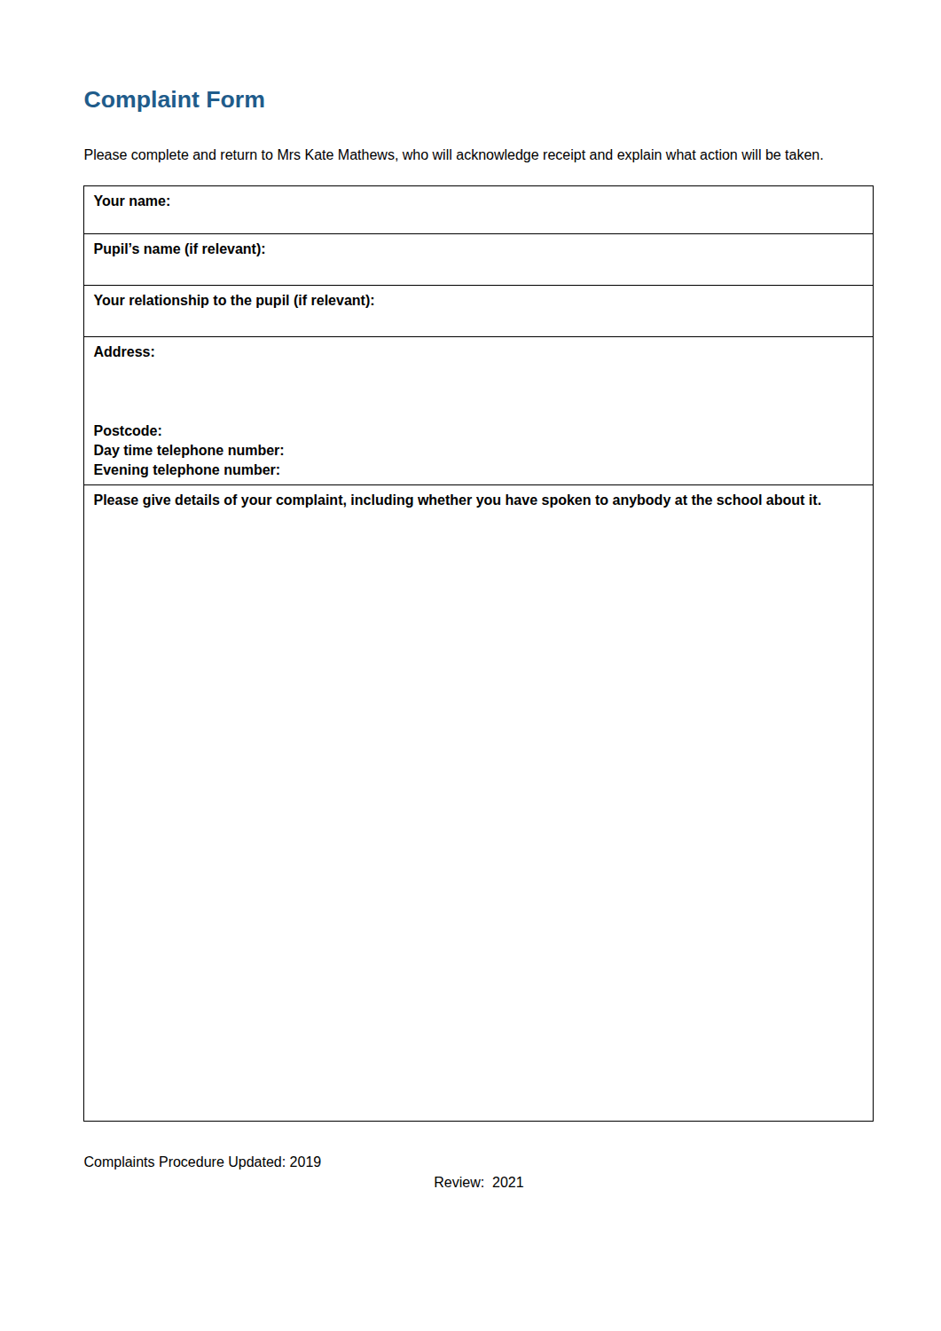Complaint Form
Please complete and return to Mrs Kate Mathews, who will acknowledge receipt and explain what action will be taken.
| Your name: |
| Pupil’s name (if relevant): |
| Your relationship to the pupil (if relevant): |
| Address: Postcode: Day time telephone number: Evening telephone number: |
| Please give details of your complaint, including whether you have spoken to anybody at the school about it. |
Complaints Procedure Updated: 2019
Review: 2021